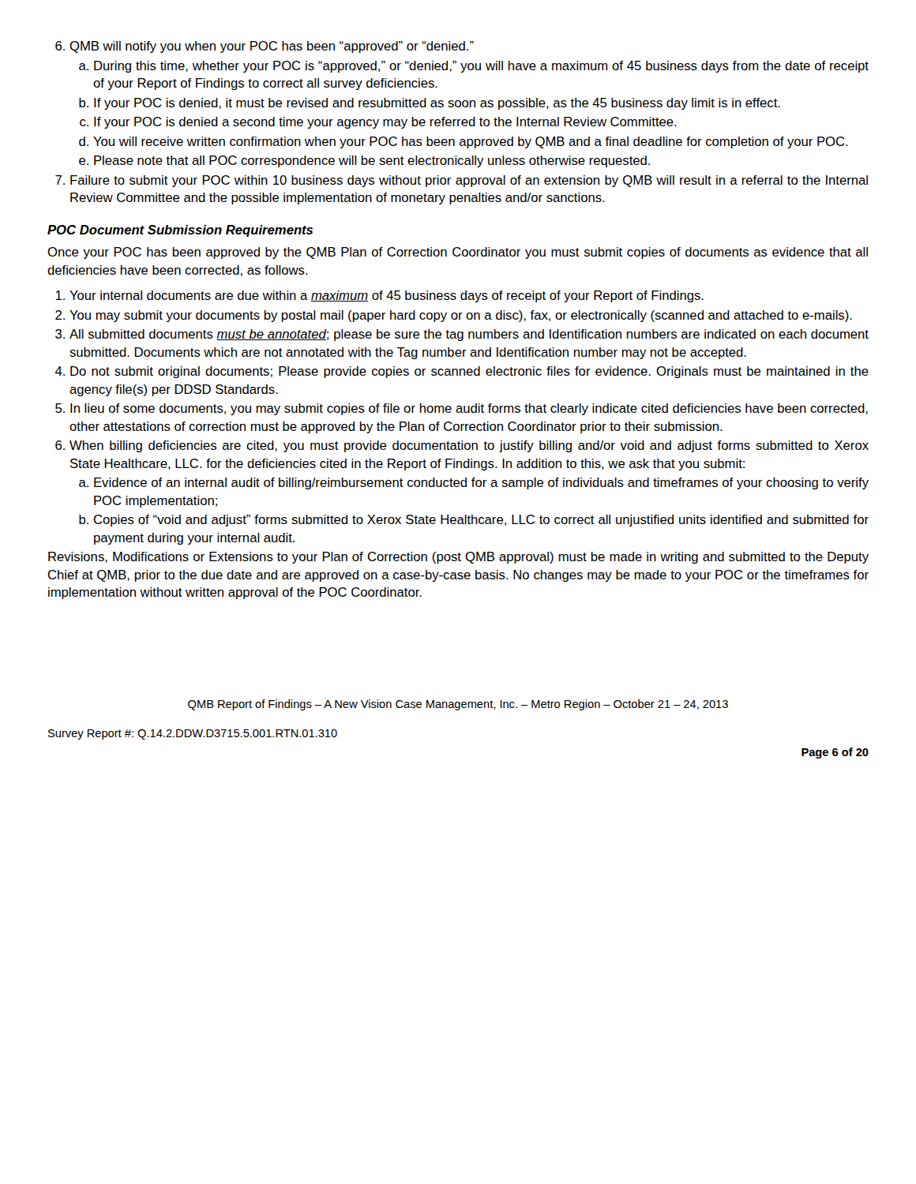QMB will notify you when your POC has been “approved” or “denied.”
During this time, whether your POC is “approved,” or “denied,” you will have a maximum of 45 business days from the date of receipt of your Report of Findings to correct all survey deficiencies.
If your POC is denied, it must be revised and resubmitted as soon as possible, as the 45 business day limit is in effect.
If your POC is denied a second time your agency may be referred to the Internal Review Committee.
You will receive written confirmation when your POC has been approved by QMB and a final deadline for completion of your POC.
Please note that all POC correspondence will be sent electronically unless otherwise requested.
Failure to submit your POC within 10 business days without prior approval of an extension by QMB will result in a referral to the Internal Review Committee and the possible implementation of monetary penalties and/or sanctions.
POC Document Submission Requirements
Once your POC has been approved by the QMB Plan of Correction Coordinator you must submit copies of documents as evidence that all deficiencies have been corrected, as follows.
Your internal documents are due within a maximum of 45 business days of receipt of your Report of Findings.
You may submit your documents by postal mail (paper hard copy or on a disc), fax, or electronically (scanned and attached to e-mails).
All submitted documents must be annotated; please be sure the tag numbers and Identification numbers are indicated on each document submitted. Documents which are not annotated with the Tag number and Identification number may not be accepted.
Do not submit original documents; Please provide copies or scanned electronic files for evidence. Originals must be maintained in the agency file(s) per DDSD Standards.
In lieu of some documents, you may submit copies of file or home audit forms that clearly indicate cited deficiencies have been corrected, other attestations of correction must be approved by the Plan of Correction Coordinator prior to their submission.
When billing deficiencies are cited, you must provide documentation to justify billing and/or void and adjust forms submitted to Xerox State Healthcare, LLC. for the deficiencies cited in the Report of Findings. In addition to this, we ask that you submit:
Evidence of an internal audit of billing/reimbursement conducted for a sample of individuals and timeframes of your choosing to verify POC implementation;
Copies of “void and adjust” forms submitted to Xerox State Healthcare, LLC to correct all unjustified units identified and submitted for payment during your internal audit.
Revisions, Modifications or Extensions to your Plan of Correction (post QMB approval) must be made in writing and submitted to the Deputy Chief at QMB, prior to the due date and are approved on a case-by-case basis. No changes may be made to your POC or the timeframes for implementation without written approval of the POC Coordinator.
QMB Report of Findings – A New Vision Case Management, Inc. – Metro Region – October 21 – 24, 2013
Survey Report #: Q.14.2.DDW.D3715.5.001.RTN.01.310
Page 6 of 20